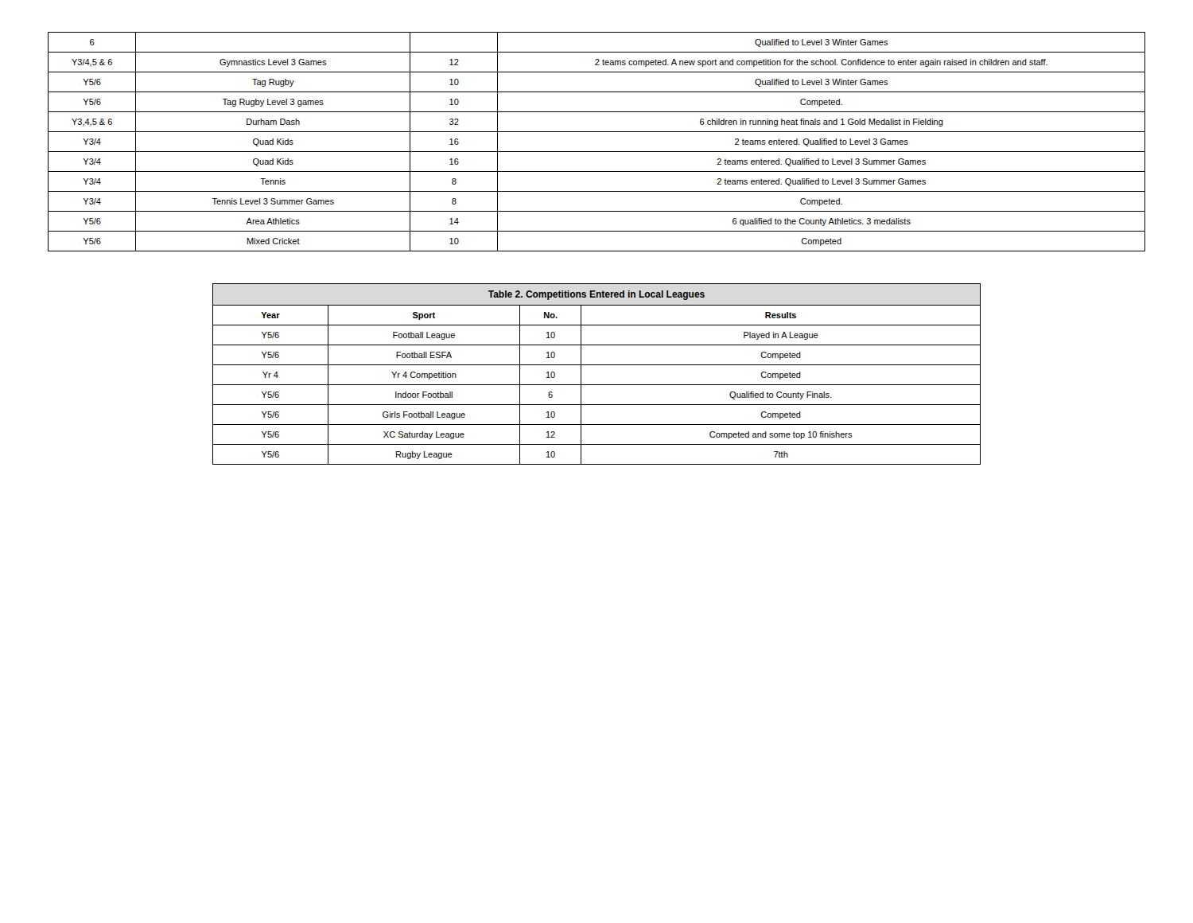| 6 | | | Qualified to Level 3 Winter Games |
| Y3/4,5 & 6 | Gymnastics Level 3 Games | 12 | 2 teams competed. A new sport and competition for the school. Confidence to enter again raised in children and staff. |
| Y5/6 | Tag Rugby | 10 | Qualified to Level 3 Winter Games |
| Y5/6 | Tag Rugby Level 3 games | 10 | Competed. |
| Y3,4,5 & 6 | Durham Dash | 32 | 6 children in running heat finals and 1 Gold Medalist in Fielding |
| Y3/4 | Quad Kids | 16 | 2 teams entered. Qualified to Level 3 Games |
| Y3/4 | Quad Kids | 16 | 2 teams entered. Qualified to Level 3 Summer Games |
| Y3/4 | Tennis | 8 | 2 teams entered. Qualified to Level 3 Summer Games |
| Y3/4 | Tennis Level 3 Summer Games | 8 | Competed. |
| Y5/6 | Area Athletics | 14 | 6 qualified to the County Athletics. 3 medalists |
| Y5/6 | Mixed Cricket | 10 | Competed |
Table 2. Competitions Entered in Local Leagues
| Year | Sport | No. | Results |
| --- | --- | --- | --- |
| Y5/6 | Football League | 10 | Played in A League |
| Y5/6 | Football ESFA | 10 | Competed |
| Yr 4 | Yr 4 Competition | 10 | Competed |
| Y5/6 | Indoor Football | 6 | Qualified to County Finals. |
| Y5/6 | Girls Football League | 10 | Competed |
| Y5/6 | XC Saturday League | 12 | Competed and some top 10 finishers |
| Y5/6 | Rugby League | 10 | 7tth |